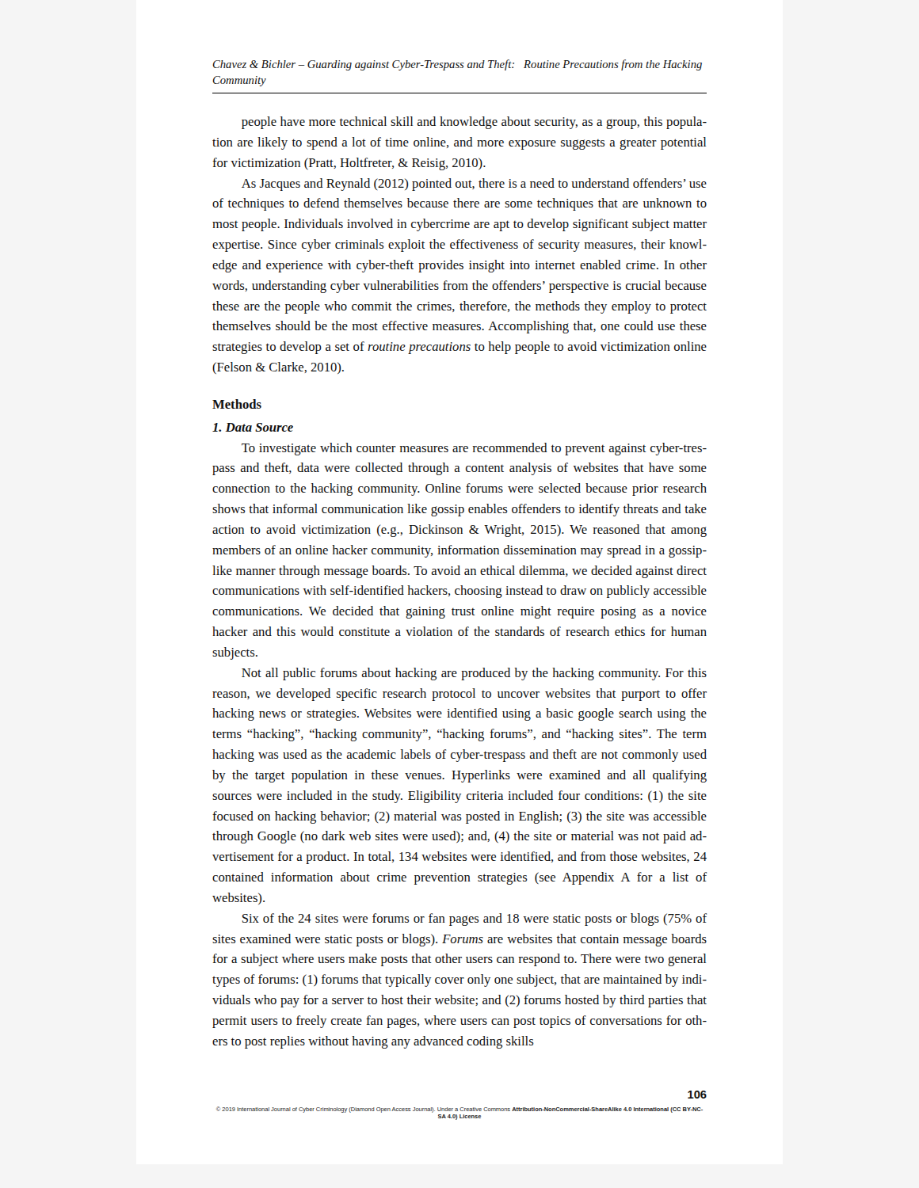Chavez & Bichler – Guarding against Cyber-Trespass and Theft: Routine Precautions from the Hacking Community
people have more technical skill and knowledge about security, as a group, this population are likely to spend a lot of time online, and more exposure suggests a greater potential for victimization (Pratt, Holtfreter, & Reisig, 2010).
As Jacques and Reynald (2012) pointed out, there is a need to understand offenders’ use of techniques to defend themselves because there are some techniques that are unknown to most people. Individuals involved in cybercrime are apt to develop significant subject matter expertise. Since cyber criminals exploit the effectiveness of security measures, their knowledge and experience with cyber-theft provides insight into internet enabled crime. In other words, understanding cyber vulnerabilities from the offenders’ perspective is crucial because these are the people who commit the crimes, therefore, the methods they employ to protect themselves should be the most effective measures. Accomplishing that, one could use these strategies to develop a set of routine precautions to help people to avoid victimization online (Felson & Clarke, 2010).
Methods
1. Data Source
To investigate which counter measures are recommended to prevent against cyber-trespass and theft, data were collected through a content analysis of websites that have some connection to the hacking community. Online forums were selected because prior research shows that informal communication like gossip enables offenders to identify threats and take action to avoid victimization (e.g., Dickinson & Wright, 2015). We reasoned that among members of an online hacker community, information dissemination may spread in a gossip-like manner through message boards. To avoid an ethical dilemma, we decided against direct communications with self-identified hackers, choosing instead to draw on publicly accessible communications. We decided that gaining trust online might require posing as a novice hacker and this would constitute a violation of the standards of research ethics for human subjects.
Not all public forums about hacking are produced by the hacking community. For this reason, we developed specific research protocol to uncover websites that purport to offer hacking news or strategies. Websites were identified using a basic google search using the terms “hacking”, “hacking community”, “hacking forums”, and “hacking sites”. The term hacking was used as the academic labels of cyber-trespass and theft are not commonly used by the target population in these venues. Hyperlinks were examined and all qualifying sources were included in the study. Eligibility criteria included four conditions: (1) the site focused on hacking behavior; (2) material was posted in English; (3) the site was accessible through Google (no dark web sites were used); and, (4) the site or material was not paid advertisement for a product. In total, 134 websites were identified, and from those websites, 24 contained information about crime prevention strategies (see Appendix A for a list of websites).
Six of the 24 sites were forums or fan pages and 18 were static posts or blogs (75% of sites examined were static posts or blogs). Forums are websites that contain message boards for a subject where users make posts that other users can respond to. There were two general types of forums: (1) forums that typically cover only one subject, that are maintained by individuals who pay for a server to host their website; and (2) forums hosted by third parties that permit users to freely create fan pages, where users can post topics of conversations for others to post replies without having any advanced coding skills
106 © 2019 International Journal of Cyber Criminology (Diamond Open Access Journal). Under a Creative Commons Attribution-NonCommercial-ShareAlike 4.0 International (CC BY-NC-SA 4.0) License